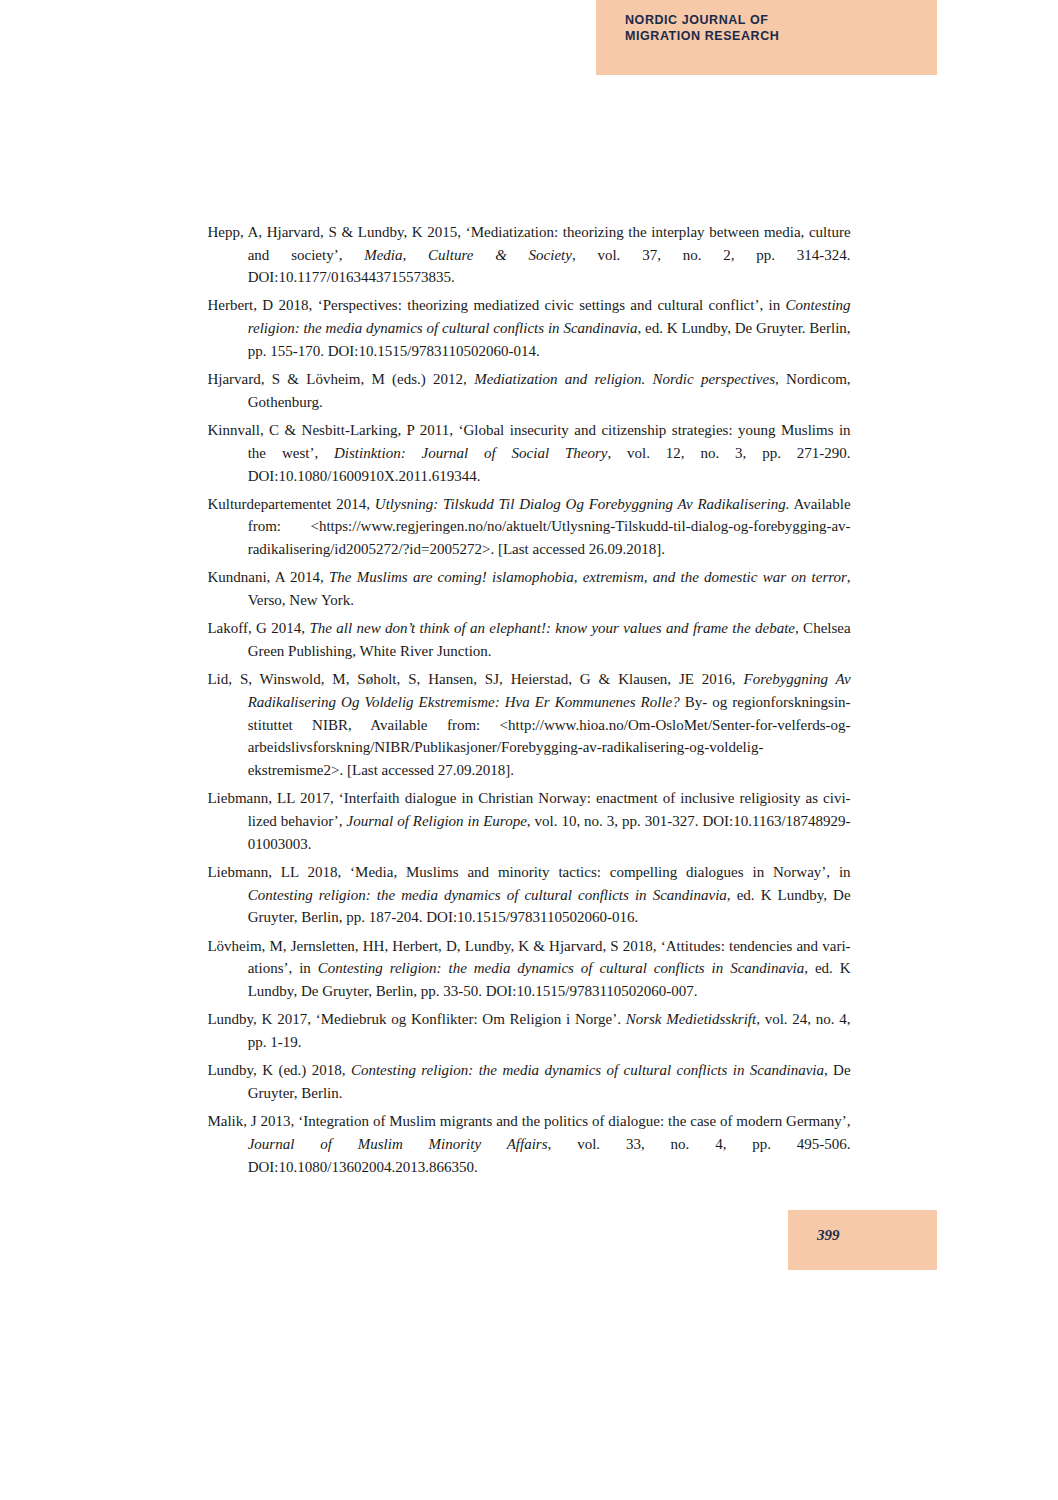Nordic Journal of
Migration Research
Hepp, A, Hjarvard, S & Lundby, K 2015, ‘Mediatization: theorizing the interplay between media, culture and society’, Media, Culture & Society, vol. 37, no. 2, pp. 314-324. DOI:10.1177/0163443715573835.
Herbert, D 2018, ‘Perspectives: theorizing mediatized civic settings and cultural conflict’, in Contesting religion: the media dynamics of cultural conflicts in Scandinavia, ed. K Lundby, De Gruyter. Berlin, pp. 155-170. DOI:10.1515/9783110502060-014.
Hjarvard, S & Lövheim, M (eds.) 2012, Mediatization and religion. Nordic perspectives, Nordicom, Gothenburg.
Kinnvall, C & Nesbitt-Larking, P 2011, ‘Global insecurity and citizenship strategies: young Muslims in the west’, Distinktion: Journal of Social Theory, vol. 12, no. 3, pp. 271-290. DOI:10.1080/1600910X.2011.619344.
Kulturdepartementet 2014, Utlysning: Tilskudd Til Dialog Og Forebyggning Av Radikalisering. Available from: <https://www.regjeringen.no/no/aktuelt/Utlysning-Tilskudd-til-dialog-og-forebygging-av-radikalisering/id2005272/?id=2005272>. [Last accessed 26.09.2018].
Kundnani, A 2014, The Muslims are coming! islamophobia, extremism, and the domestic war on terror, Verso, New York.
Lakoff, G 2014, The all new don’t think of an elephant!: know your values and frame the debate, Chelsea Green Publishing, White River Junction.
Lid, S, Winswold, M, Søholt, S, Hansen, SJ, Heierstad, G & Klausen, JE 2016, Forebyggning Av Radikalisering Og Voldelig Ekstremisme: Hva Er Kommunenes Rolle? By- og regionforskningsinstituttet NIBR, Available from: <http://www.hioa.no/Om-OsloMet/Senter-for-velferds-og-arbeidslivsforskning/NIBR/Publikasjoner/Forebygging-av-radikalisering-og-voldelig-ekstremisme2>. [Last accessed 27.09.2018].
Liebmann, LL 2017, ‘Interfaith dialogue in Christian Norway: enactment of inclusive religiosity as civilized behavior’, Journal of Religion in Europe, vol. 10, no. 3, pp. 301-327. DOI:10.1163/18748929-01003003.
Liebmann, LL 2018, ‘Media, Muslims and minority tactics: compelling dialogues in Norway’, in Contesting religion: the media dynamics of cultural conflicts in Scandinavia, ed. K Lundby, De Gruyter, Berlin, pp. 187-204. DOI:10.1515/9783110502060-016.
Lövheim, M, Jernsletten, HH, Herbert, D, Lundby, K & Hjarvard, S 2018, ‘Attitudes: tendencies and variations’, in Contesting religion: the media dynamics of cultural conflicts in Scandinavia, ed. K Lundby, De Gruyter, Berlin, pp. 33-50. DOI:10.1515/9783110502060-007.
Lundby, K 2017, ‘Mediebruk og Konflikter: Om Religion i Norge’. Norsk Medietidsskrift, vol. 24, no. 4, pp. 1-19.
Lundby, K (ed.) 2018, Contesting religion: the media dynamics of cultural conflicts in Scandinavia, De Gruyter, Berlin.
Malik, J 2013, ‘Integration of Muslim migrants and the politics of dialogue: the case of modern Germany’, Journal of Muslim Minority Affairs, vol. 33, no. 4, pp. 495-506. DOI:10.1080/13602004.2013.866350.
399